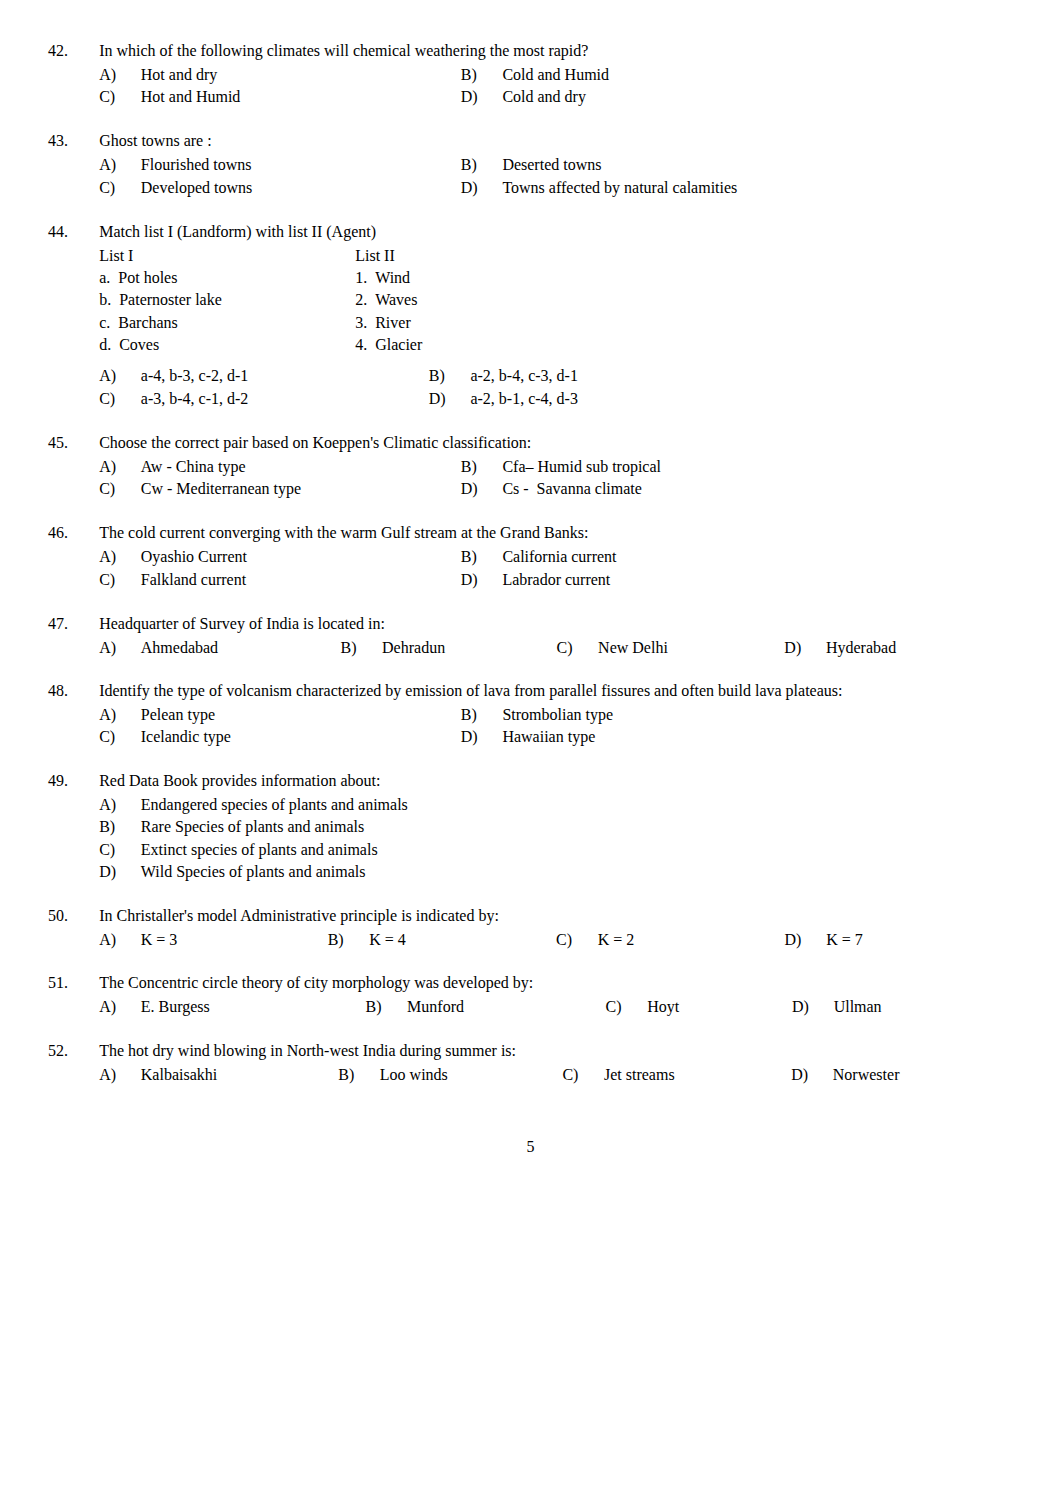42.
In which of the following climates will chemical weathering the most rapid?
| A) | Hot and dry | B) | Cold and Humid |
| C) | Hot and Humid | D) | Cold and dry |
43.
Ghost towns are :
| A) | Flourished towns | B) | Deserted towns |
| C) | Developed towns | D) | Towns affected by natural calamities |
44.
Match list I (Landform) with list II (Agent)
| List I | List II |
| a. Pot holes | 1. Wind |
| b. Paternoster lake | 2. Waves |
| c. Barchans | 3. River |
| d. Coves | 4. Glacier |
| A) | a-4, b-3, c-2, d-1 | B) | a-2, b-4, c-3, d-1 |
| C) | a-3, b-4, c-1, d-2 | D) | a-2, b-1, c-4, d-3 |
45.
Choose the correct pair based on Koeppen's Climatic classification:
| A) | Aw - China type | B) | Cfa– Humid sub tropical |
| C) | Cw - Mediterranean type | D) | Cs - Savanna climate |
46.
The cold current converging with the warm Gulf stream at the Grand Banks:
| A) | Oyashio Current | B) | California current |
| C) | Falkland current | D) | Labrador current |
47.
Headquarter of Survey of India is located in:
| A) | Ahmedabad | B) | Dehradun | C) | New Delhi | D) | Hyderabad |
48.
Identify the type of volcanism characterized by emission of lava from parallel fissures and often build lava plateaus:
| A) | Pelean type | B) | Strombolian type |
| C) | Icelandic type | D) | Hawaiian type |
49.
Red Data Book provides information about:
| A) | Endangered species of plants and animals |
| B) | Rare Species of plants and animals |
| C) | Extinct species of plants and animals |
| D) | Wild Species of plants and animals |
50.
In Christaller's model Administrative principle is indicated by:
| A) | K = 3 | B) | K = 4 | C) | K = 2 | D) | K = 7 |
51.
The Concentric circle theory of city morphology was developed by:
| A) | E. Burgess | B) | Munford | C) | Hoyt | D) | Ullman |
52.
The hot dry wind blowing in North-west India during summer is:
| A) | Kalbaisakhi | B) | Loo winds | C) | Jet streams | D) | Norwester |
5